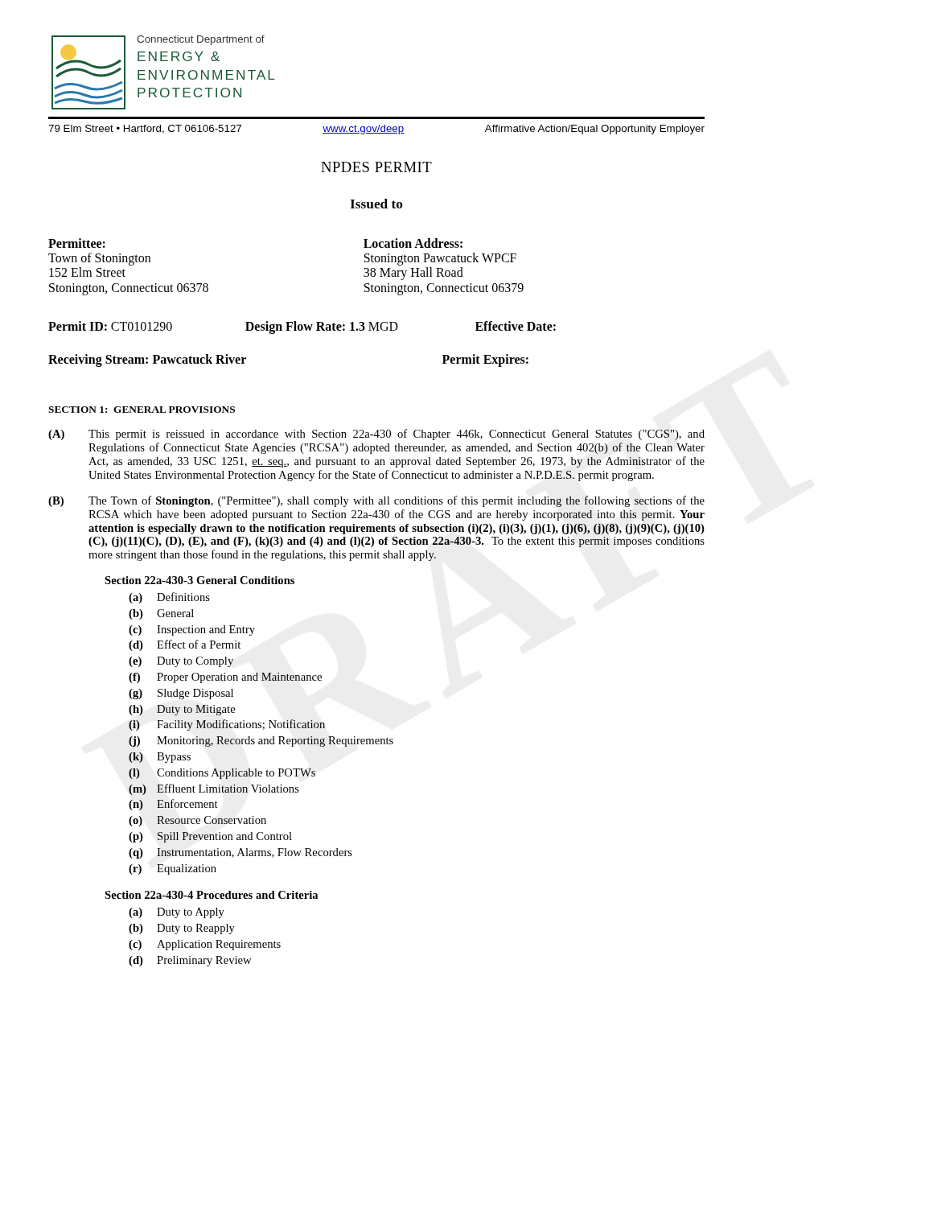DRAFT
Connecticut Department of
ENERGY &
ENVIRONMENTAL
PROTECTION
79 Elm Street • Hartford, CT 06106-5127 www.ct.gov/deep Affirmative Action/Equal Opportunity Employer
NPDES PERMIT
Issued to
Permittee:
Town of Stonington
152 Elm Street
Stonington, Connecticut 06378
Location Address:
Stonington Pawcatuck WPCF
38 Mary Hall Road
Stonington, Connecticut 06379
Permit ID: CT0101290
Design Flow Rate: 1.3 MGD
Effective Date:
Receiving Stream: Pawcatuck River
Permit Expires:
SECTION 1: GENERAL PROVISIONS
(A)
This permit is reissued in accordance with Section 22a-430 of Chapter 446k, Connecticut General Statutes ("CGS"), and Regulations of Connecticut State Agencies ("RCSA") adopted thereunder, as amended, and Section 402(b) of the Clean Water Act, as amended, 33 USC 1251, et. seq., and pursuant to an approval dated September 26, 1973, by the Administrator of the United States Environmental Protection Agency for the State of Connecticut to administer a N.P.D.E.S. permit program.
(B)
The Town of Stonington, ("Permittee"), shall comply with all conditions of this permit including the following sections of the RCSA which have been adopted pursuant to Section 22a-430 of the CGS and are hereby incorporated into this permit. Your attention is especially drawn to the notification requirements of subsection (i)(2), (i)(3), (j)(1), (j)(6), (j)(8), (j)(9)(C), (j)(10)(C), (j)(11)(C), (D), (E), and (F), (k)(3) and (4) and (l)(2) of Section 22a-430-3. To the extent this permit imposes conditions more stringent than those found in the regulations, this permit shall apply.
Section 22a-430-3 General Conditions
(a) Definitions
(b) General
(c) Inspection and Entry
(d) Effect of a Permit
(e) Duty to Comply
(f) Proper Operation and Maintenance
(g) Sludge Disposal
(h) Duty to Mitigate
(i) Facility Modifications; Notification
(j) Monitoring, Records and Reporting Requirements
(k) Bypass
(l) Conditions Applicable to POTWs
(m) Effluent Limitation Violations
(n) Enforcement
(o) Resource Conservation
(p) Spill Prevention and Control
(q) Instrumentation, Alarms, Flow Recorders
(r) Equalization
Section 22a-430-4 Procedures and Criteria
(a) Duty to Apply
(b) Duty to Reapply
(c) Application Requirements
(d) Preliminary Review